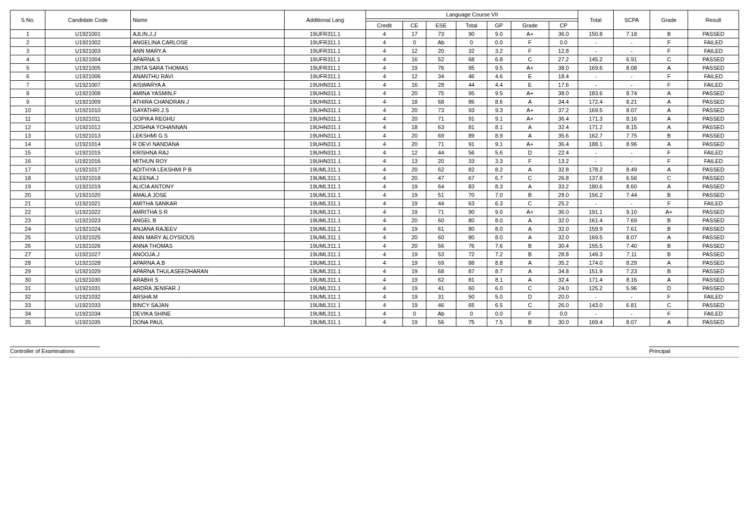| S.No. | Candidate Code | Name | Additional Lang | Language Course VII | Total | SCPA | Grade | Result |
| --- | --- | --- | --- | --- | --- | --- | --- | --- |
| Credit | CE | ESE | Total | GP | Grade | CP |
| 1 | U1921001 | AJLIN.J.J | 19UFR311.1 | 4 | 17 | 73 | 90 | 9.0 | A+ | 36.0 | 150.8 | 7.18 | B | PASSED |
| 2 | U1921002 | ANGELINA CARLOSE | 19UFR311.1 | 4 | 0 | Ab | 0 | 0.0 | F | 0.0 | - | - | F | FAILED |
| 3 | U1921003 | ANN MARY.A | 19UFR311.1 | 4 | 12 | 20 | 32 | 3.2 | F | 12.8 | - | - | F | FAILED |
| 4 | U1921004 | APARNA.S | 19UFR311.1 | 4 | 16 | 52 | 68 | 6.8 | C | 27.2 | 145.2 | 6.91 | C | PASSED |
| 5 | U1921005 | JINTA SARA THOMAS | 19UFR311.1 | 4 | 19 | 76 | 95 | 9.5 | A+ | 38.0 | 169.6 | 8.08 | A | PASSED |
| 6 | U1921006 | ANANTHU RAVI | 19UFR311.1 | 4 | 12 | 34 | 46 | 4.6 | E | 18.4 | - | - | F | FAILED |
| 7 | U1921007 | AISWARYA A | 19UHN311.1 | 4 | 16 | 28 | 44 | 4.4 | E | 17.6 | - | - | F | FAILED |
| 8 | U1921008 | AMINA YASMIN.F | 19UHN311.1 | 4 | 20 | 75 | 95 | 9.5 | A+ | 38.0 | 183.6 | 8.74 | A | PASSED |
| 9 | U1921009 | ATHIRA CHANDRAN J | 19UHN311.1 | 4 | 18 | 68 | 86 | 8.6 | A | 34.4 | 172.4 | 8.21 | A | PASSED |
| 10 | U1921010 | GAYATHRI.J.S | 19UHN311.1 | 4 | 20 | 73 | 93 | 9.3 | A+ | 37.2 | 169.5 | 8.07 | A | PASSED |
| 11 | U1921011 | GOPIKA REGHU | 19UHN311.1 | 4 | 20 | 71 | 91 | 9.1 | A+ | 36.4 | 171.3 | 8.16 | A | PASSED |
| 12 | U1921012 | JOSHNA YOHANNAN | 19UHN311.1 | 4 | 18 | 63 | 81 | 8.1 | A | 32.4 | 171.2 | 8.15 | A | PASSED |
| 13 | U1921013 | LEKSHMI G S | 19UHN311.1 | 4 | 20 | 69 | 89 | 8.9 | A | 35.6 | 162.7 | 7.75 | B | PASSED |
| 14 | U1921014 | R DEVI NANDANA | 19UHN311.1 | 4 | 20 | 71 | 91 | 9.1 | A+ | 36.4 | 188.1 | 8.96 | A | PASSED |
| 15 | U1921015 | KRISHNA RAJ | 19UHN311.1 | 4 | 12 | 44 | 56 | 5.6 | D | 22.4 | - | - | F | FAILED |
| 16 | U1921016 | MITHUN ROY | 19UHN311.1 | 4 | 13 | 20 | 33 | 3.3 | F | 13.2 | - | - | F | FAILED |
| 17 | U1921017 | ADITHYA LEKSHMI P B | 19UML311.1 | 4 | 20 | 62 | 82 | 8.2 | A | 32.8 | 178.2 | 8.49 | A | PASSED |
| 18 | U1921018 | ALEENA.J | 19UML311.1 | 4 | 20 | 47 | 67 | 6.7 | C | 26.8 | 137.8 | 6.56 | C | PASSED |
| 19 | U1921019 | ALICIA ANTONY | 19UML311.1 | 4 | 19 | 64 | 83 | 8.3 | A | 33.2 | 180.6 | 8.60 | A | PASSED |
| 20 | U1921020 | AMALA JOSE | 19UML311.1 | 4 | 19 | 51 | 70 | 7.0 | B | 28.0 | 156.2 | 7.44 | B | PASSED |
| 21 | U1921021 | AMITHA SANKAR | 19UML311.1 | 4 | 19 | 44 | 63 | 6.3 | C | 25.2 | - | - | F | FAILED |
| 22 | U1921022 | AMRITHA S R | 19UML311.1 | 4 | 19 | 71 | 90 | 9.0 | A+ | 36.0 | 191.1 | 9.10 | A+ | PASSED |
| 23 | U1921023 | ANGEL B | 19UML311.1 | 4 | 20 | 60 | 80 | 8.0 | A | 32.0 | 161.4 | 7.69 | B | PASSED |
| 24 | U1921024 | ANJANA RAJEEV | 19UML311.1 | 4 | 19 | 61 | 80 | 8.0 | A | 32.0 | 159.9 | 7.61 | B | PASSED |
| 25 | U1921025 | ANN MARY ALOYSIOUS | 19UML311.1 | 4 | 20 | 60 | 80 | 8.0 | A | 32.0 | 169.5 | 8.07 | A | PASSED |
| 26 | U1921026 | ANNA THOMAS | 19UML311.1 | 4 | 20 | 56 | 76 | 7.6 | B | 30.4 | 155.5 | 7.40 | B | PASSED |
| 27 | U1921027 | ANOOJA.J | 19UML311.1 | 4 | 19 | 53 | 72 | 7.2 | B | 28.8 | 149.3 | 7.11 | B | PASSED |
| 28 | U1921028 | APARNA.A.B | 19UML311.1 | 4 | 19 | 69 | 88 | 8.8 | A | 35.2 | 174.0 | 8.29 | A | PASSED |
| 29 | U1921029 | APARNA THULASEEDHARAN | 19UML311.1 | 4 | 19 | 68 | 87 | 8.7 | A | 34.8 | 151.9 | 7.23 | B | PASSED |
| 30 | U1921030 | ARABHI S | 19UML311.1 | 4 | 19 | 62 | 81 | 8.1 | A | 32.4 | 171.4 | 8.16 | A | PASSED |
| 31 | U1921031 | ARDRA JENIFAR J | 19UML311.1 | 4 | 19 | 41 | 60 | 6.0 | C | 24.0 | 125.2 | 5.96 | D | PASSED |
| 32 | U1921032 | ARSHA.M | 19UML311.1 | 4 | 19 | 31 | 50 | 5.0 | D | 20.0 | - | - | F | FAILED |
| 33 | U1921033 | BINCY SAJAN | 19UML311.1 | 4 | 19 | 46 | 65 | 6.5 | C | 26.0 | 143.0 | 6.81 | C | PASSED |
| 34 | U1921034 | DEVIKA SHINE | 19UML311.1 | 4 | 0 | Ab | 0 | 0.0 | F | 0.0 | - | - | F | FAILED |
| 35 | U1921035 | DONA PAUL | 19UML311.1 | 4 | 19 | 56 | 75 | 7.5 | B | 30.0 | 169.4 | 8.07 | A | PASSED |
Controller of Examinations
Principal